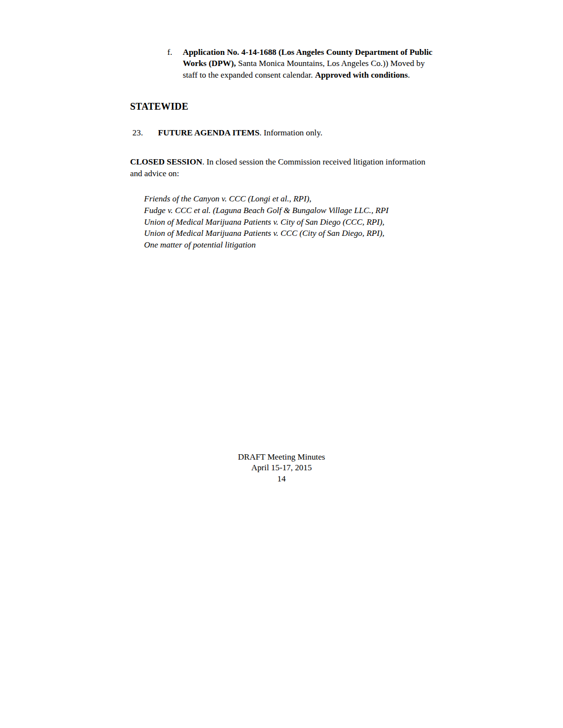Application No. 4-14-1688 (Los Angeles County Department of Public Works (DPW), Santa Monica Mountains, Los Angeles Co.)) Moved by staff to the expanded consent calendar. Approved with conditions.
STATEWIDE
23.
FUTURE AGENDA ITEMS. Information only.
CLOSED SESSION. In closed session the Commission received litigation information and advice on:
Friends of the Canyon v. CCC (Longi et al., RPI),
Fudge v. CCC et al. (Laguna Beach Golf & Bungalow Village LLC., RPI
Union of Medical Marijuana Patients v. City of San Diego (CCC, RPI),
Union of Medical Marijuana Patients v. CCC (City of San Diego, RPI),
One matter of potential litigation
DRAFT Meeting Minutes
April 15-17, 2015
14